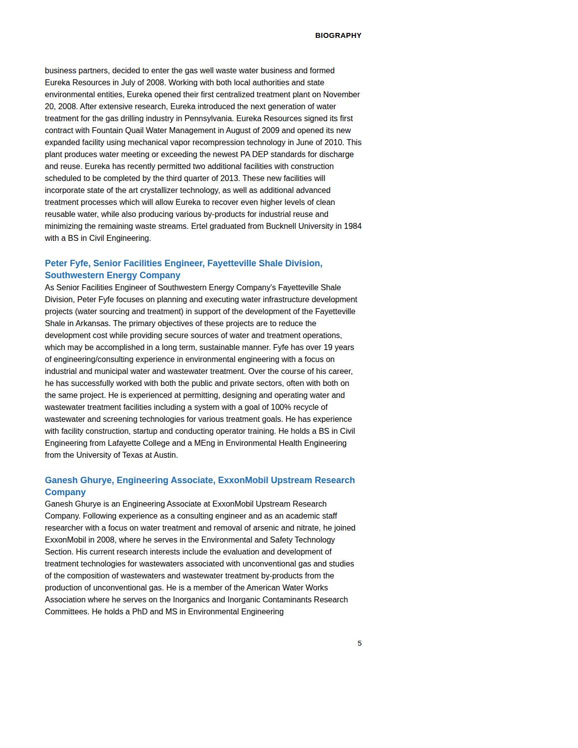BIOGRAPHY
business partners, decided to enter the gas well waste water business and formed Eureka Resources in July of 2008. Working with both local authorities and state environmental entities, Eureka opened their first centralized treatment plant on November 20, 2008. After extensive research, Eureka introduced the next generation of water treatment for the gas drilling industry in Pennsylvania. Eureka Resources signed its first contract with Fountain Quail Water Management in August of 2009 and opened its new expanded facility using mechanical vapor recompression technology in June of 2010. This plant produces water meeting or exceeding the newest PA DEP standards for discharge and reuse. Eureka has recently permitted two additional facilities with construction scheduled to be completed by the third quarter of 2013. These new facilities will incorporate state of the art crystallizer technology, as well as additional advanced treatment processes which will allow Eureka to recover even higher levels of clean reusable water, while also producing various by-products for industrial reuse and minimizing the remaining waste streams. Ertel graduated from Bucknell University in 1984 with a BS in Civil Engineering.
Peter Fyfe, Senior Facilities Engineer, Fayetteville Shale Division, Southwestern Energy Company
As Senior Facilities Engineer of Southwestern Energy Company's Fayetteville Shale Division, Peter Fyfe focuses on planning and executing water infrastructure development projects (water sourcing and treatment) in support of the development of the Fayetteville Shale in Arkansas. The primary objectives of these projects are to reduce the development cost while providing secure sources of water and treatment operations, which may be accomplished in a long term, sustainable manner. Fyfe has over 19 years of engineering/consulting experience in environmental engineering with a focus on industrial and municipal water and wastewater treatment. Over the course of his career, he has successfully worked with both the public and private sectors, often with both on the same project. He is experienced at permitting, designing and operating water and wastewater treatment facilities including a system with a goal of 100% recycle of wastewater and screening technologies for various treatment goals. He has experience with facility construction, startup and conducting operator training. He holds a BS in Civil Engineering from Lafayette College and a MEng in Environmental Health Engineering from the University of Texas at Austin.
Ganesh Ghurye, Engineering Associate, ExxonMobil Upstream Research Company
Ganesh Ghurye is an Engineering Associate at ExxonMobil Upstream Research Company. Following experience as a consulting engineer and as an academic staff researcher with a focus on water treatment and removal of arsenic and nitrate, he joined ExxonMobil in 2008, where he serves in the Environmental and Safety Technology Section. His current research interests include the evaluation and development of treatment technologies for wastewaters associated with unconventional gas and studies of the composition of wastewaters and wastewater treatment by-products from the production of unconventional gas. He is a member of the American Water Works Association where he serves on the Inorganics and Inorganic Contaminants Research Committees. He holds a PhD and MS in Environmental Engineering
5